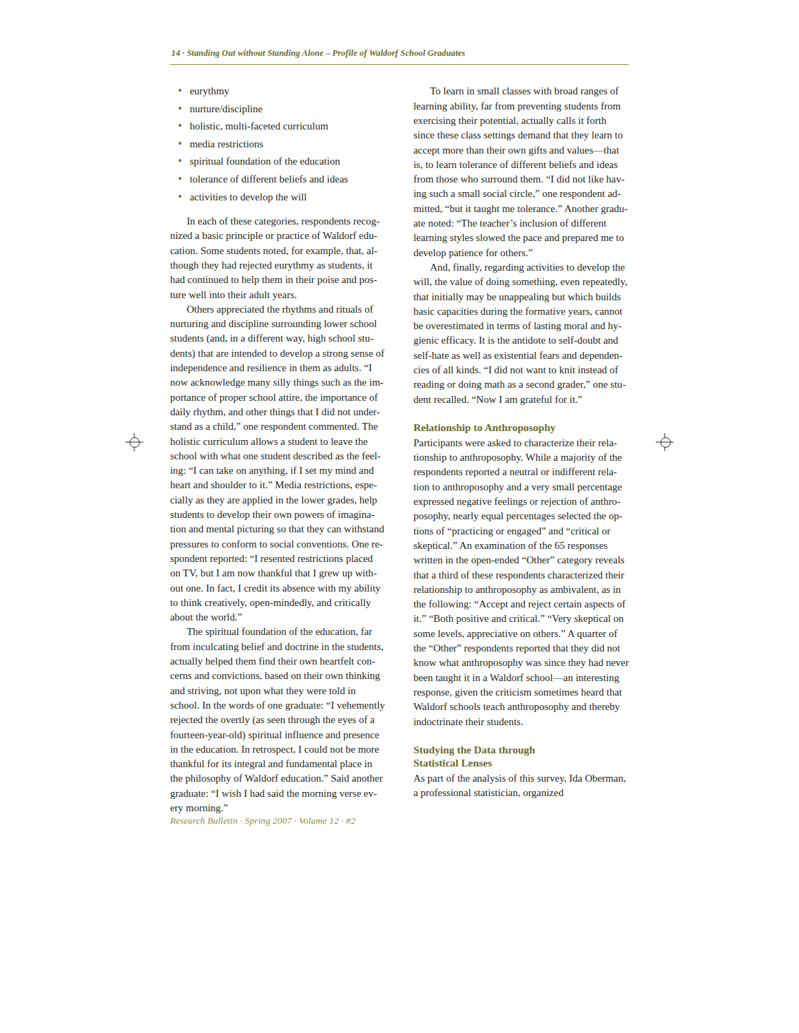14 · Standing Out without Standing Alone – Profile of Waldorf School Graduates
eurythmy
nurture/discipline
holistic, multi-faceted curriculum
media restrictions
spiritual foundation of the education
tolerance of different beliefs and ideas
activities to develop the will
In each of these categories, respondents recognized a basic principle or practice of Waldorf education. Some students noted, for example, that, although they had rejected eurythmy as students, it had continued to help them in their poise and posture well into their adult years.
Others appreciated the rhythms and rituals of nurturing and discipline surrounding lower school students (and, in a different way, high school students) that are intended to develop a strong sense of independence and resilience in them as adults. “I now acknowledge many silly things such as the importance of proper school attire, the importance of daily rhythm, and other things that I did not understand as a child,” one respondent commented. The holistic curriculum allows a student to leave the school with what one student described as the feeling: “I can take on anything, if I set my mind and heart and shoulder to it.” Media restrictions, especially as they are applied in the lower grades, help students to develop their own powers of imagination and mental picturing so that they can withstand pressures to conform to social conventions. One respondent reported: “I resented restrictions placed on TV, but I am now thankful that I grew up without one. In fact, I credit its absence with my ability to think creatively, open-mindedly, and critically about the world.”
The spiritual foundation of the education, far from inculcating belief and doctrine in the students, actually helped them find their own heartfelt concerns and convictions, based on their own thinking and striving, not upon what they were told in school. In the words of one graduate: “I vehemently rejected the overtly (as seen through the eyes of a fourteen-year-old) spiritual influence and presence in the education. In retrospect, I could not be more thankful for its integral and fundamental place in the philosophy of Waldorf education.” Said another graduate: “I wish I had said the morning verse every morning.”
To learn in small classes with broad ranges of learning ability, far from preventing students from exercising their potential, actually calls it forth since these class settings demand that they learn to accept more than their own gifts and values—that is, to learn tolerance of different beliefs and ideas from those who surround them. “I did not like having such a small social circle,” one respondent admitted, “but it taught me tolerance.” Another graduate noted: “The teacher’s inclusion of different learning styles slowed the pace and prepared me to develop patience for others.”
And, finally, regarding activities to develop the will, the value of doing something, even repeatedly, that initially may be unappealing but which builds basic capacities during the formative years, cannot be overestimated in terms of lasting moral and hygienic efficacy. It is the antidote to self-doubt and self-hate as well as existential fears and dependencies of all kinds. “I did not want to knit instead of reading or doing math as a second grader,” one student recalled. “Now I am grateful for it.”
Relationship to Anthroposophy
Participants were asked to characterize their relationship to anthroposophy. While a majority of the respondents reported a neutral or indifferent relation to anthroposophy and a very small percentage expressed negative feelings or rejection of anthroposophy, nearly equal percentages selected the options of “practicing or engaged” and “critical or skeptical.” An examination of the 65 responses written in the open-ended “Other” category reveals that a third of these respondents characterized their relationship to anthroposophy as ambivalent, as in the following: “Accept and reject certain aspects of it.” “Both positive and critical.” “Very skeptical on some levels, appreciative on others.” A quarter of the “Other” respondents reported that they did not know what anthroposophy was since they had never been taught it in a Waldorf school—an interesting response, given the criticism sometimes heard that Waldorf schools teach anthroposophy and thereby indoctrinate their students.
Studying the Data through
Statistical Lenses
As part of the analysis of this survey, Ida Oberman, a professional statistician, organized
Research Bulletin · Spring 2007 · Volume 12 · #2